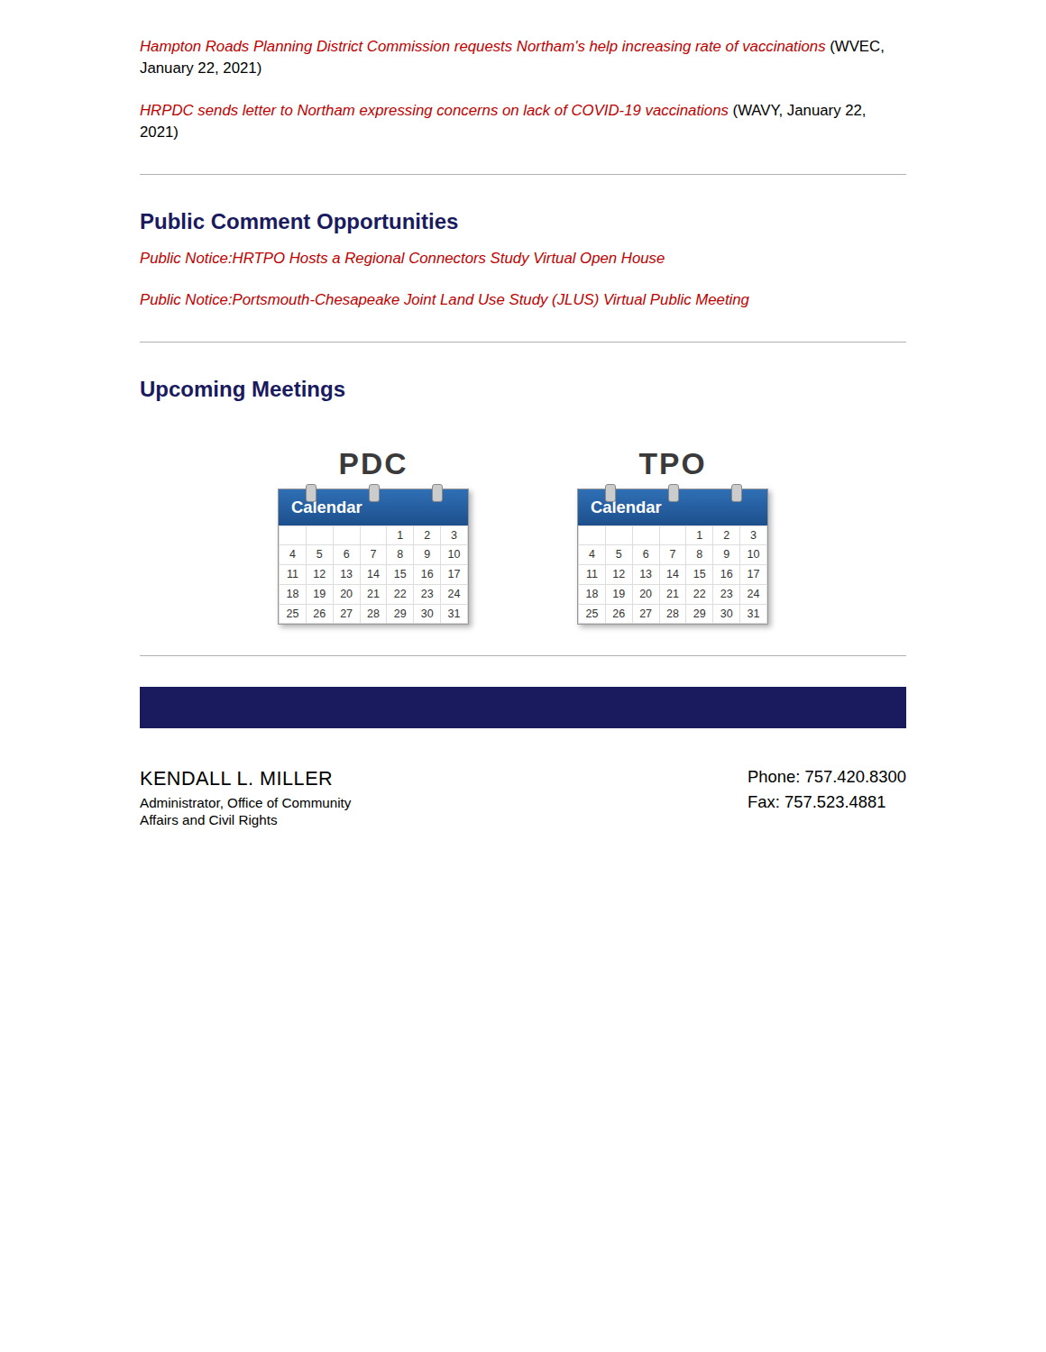Hampton Roads Planning District Commission requests Northam's help increasing rate of vaccinations (WVEC, January 22, 2021)
HRPDC sends letter to Northam expressing concerns on lack of COVID-19 vaccinations (WAVY, January 22, 2021)
Public Comment Opportunities
Public Notice:HRTPO Hosts a Regional Connectors Study Virtual Open House
Public Notice:Portsmouth-Chesapeake Joint Land Use Study (JLUS) Virtual Public Meeting
Upcoming Meetings
PDC
Calendar
| | | | | 1 | 2 | 3 |
| 4 | 5 | 6 | 7 | 8 | 9 | 10 |
| 11 | 12 | 13 | 14 | 15 | 16 | 17 |
| 18 | 19 | 20 | 21 | 22 | 23 | 24 |
| 25 | 26 | 27 | 28 | 29 | 30 | 31 |
TPO
Calendar
| | | | | 1 | 2 | 3 |
| 4 | 5 | 6 | 7 | 8 | 9 | 10 |
| 11 | 12 | 13 | 14 | 15 | 16 | 17 |
| 18 | 19 | 20 | 21 | 22 | 23 | 24 |
| 25 | 26 | 27 | 28 | 29 | 30 | 31 |
KENDALL L. MILLER
Administrator, Office of Community Affairs and Civil Rights
Phone: 757.420.8300
Fax: 757.523.4881